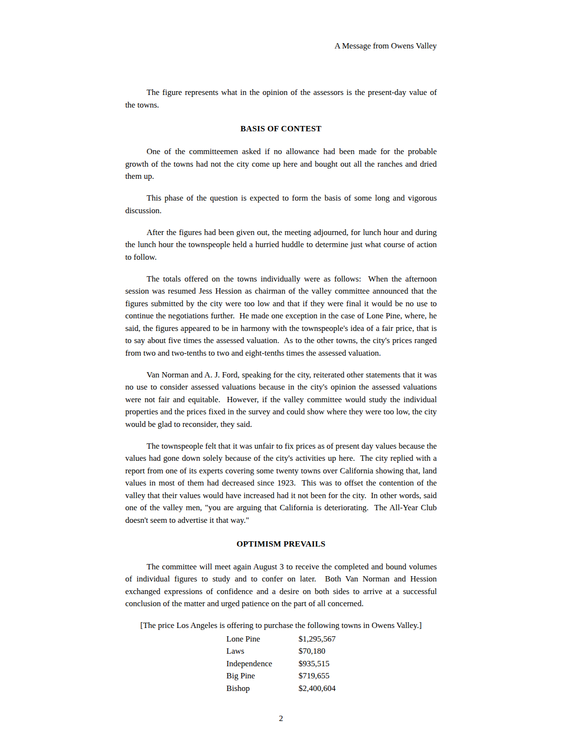A Message from Owens Valley
The figure represents what in the opinion of the assessors is the present-day value of the towns.
BASIS OF CONTEST
One of the committeemen asked if no allowance had been made for the probable growth of the towns had not the city come up here and bought out all the ranches and dried them up.
This phase of the question is expected to form the basis of some long and vigorous discussion.
After the figures had been given out, the meeting adjourned, for lunch hour and during the lunch hour the townspeople held a hurried huddle to determine just what course of action to follow.
The totals offered on the towns individually were as follows: When the afternoon session was resumed Jess Hession as chairman of the valley committee announced that the figures submitted by the city were too low and that if they were final it would be no use to continue the negotiations further. He made one exception in the case of Lone Pine, where, he said, the figures appeared to be in harmony with the townspeople's idea of a fair price, that is to say about five times the assessed valuation. As to the other towns, the city's prices ranged from two and two-tenths to two and eight-tenths times the assessed valuation.
Van Norman and A. J. Ford, speaking for the city, reiterated other statements that it was no use to consider assessed valuations because in the city's opinion the assessed valuations were not fair and equitable. However, if the valley committee would study the individual properties and the prices fixed in the survey and could show where they were too low, the city would be glad to reconsider, they said.
The townspeople felt that it was unfair to fix prices as of present day values because the values had gone down solely because of the city's activities up here. The city replied with a report from one of its experts covering some twenty towns over California showing that, land values in most of them had decreased since 1923. This was to offset the contention of the valley that their values would have increased had it not been for the city. In other words, said one of the valley men, "you are arguing that California is deteriorating. The All-Year Club doesn't seem to advertise it that way."
OPTIMISM PREVAILS
The committee will meet again August 3 to receive the completed and bound volumes of individual figures to study and to confer on later. Both Van Norman and Hession exchanged expressions of confidence and a desire on both sides to arrive at a successful conclusion of the matter and urged patience on the part of all concerned.
[The price Los Angeles is offering to purchase the following towns in Owens Valley.]
| Lone Pine | $1,295,567 |
| Laws | $70,180 |
| Independence | $935,515 |
| Big Pine | $719,655 |
| Bishop | $2,400,604 |
2